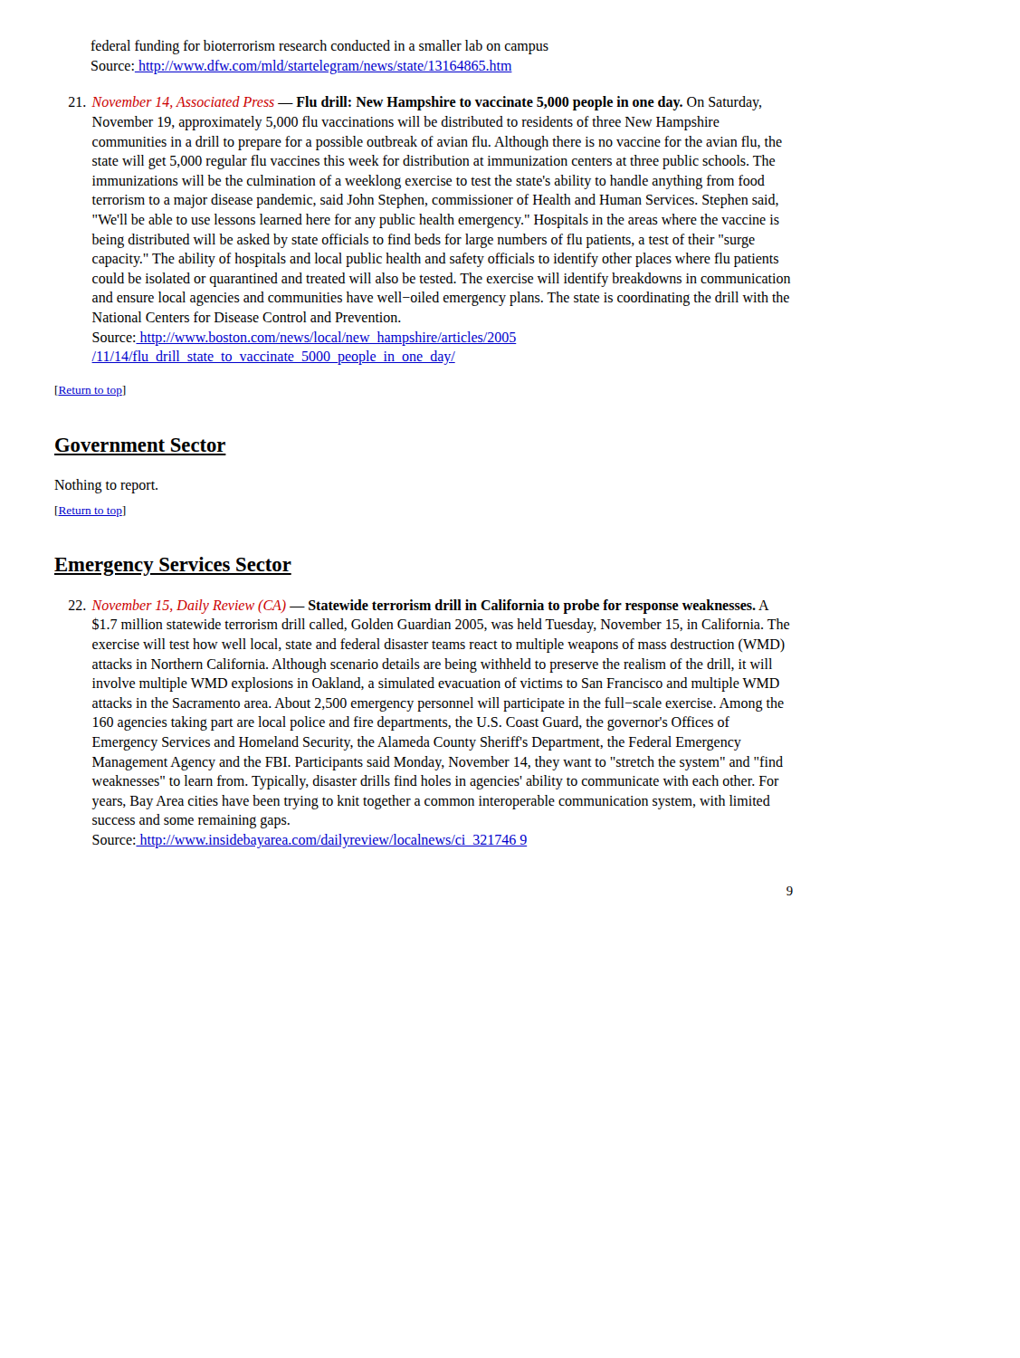federal funding for bioterrorism research conducted in a smaller lab on campus
Source: http://www.dfw.com/mld/startelegram/news/state/13164865.htm
21. November 14, Associated Press — Flu drill: New Hampshire to vaccinate 5,000 people in one day. On Saturday, November 19, approximately 5,000 flu vaccinations will be distributed to residents of three New Hampshire communities in a drill to prepare for a possible outbreak of avian flu. Although there is no vaccine for the avian flu, the state will get 5,000 regular flu vaccines this week for distribution at immunization centers at three public schools. The immunizations will be the culmination of a weeklong exercise to test the state's ability to handle anything from food terrorism to a major disease pandemic, said John Stephen, commissioner of Health and Human Services. Stephen said, "We'll be able to use lessons learned here for any public health emergency." Hospitals in the areas where the vaccine is being distributed will be asked by state officials to find beds for large numbers of flu patients, a test of their "surge capacity." The ability of hospitals and local public health and safety officials to identify other places where flu patients could be isolated or quarantined and treated will also be tested. The exercise will identify breakdowns in communication and ensure local agencies and communities have well−oiled emergency plans. The state is coordinating the drill with the National Centers for Disease Control and Prevention. Source: http://www.boston.com/news/local/new_hampshire/articles/2005
/11/14/flu_drill_state_to_vaccinate_5000_people_in_one_day/
[Return to top]
Government Sector
Nothing to report.
[Return to top]
Emergency Services Sector
22. November 15, Daily Review (CA) — Statewide terrorism drill in California to probe for response weaknesses. A $1.7 million statewide terrorism drill called, Golden Guardian 2005, was held Tuesday, November 15, in California. The exercise will test how well local, state and federal disaster teams react to multiple weapons of mass destruction (WMD) attacks in Northern California. Although scenario details are being withheld to preserve the realism of the drill, it will involve multiple WMD explosions in Oakland, a simulated evacuation of victims to San Francisco and multiple WMD attacks in the Sacramento area. About 2,500 emergency personnel will participate in the full−scale exercise. Among the 160 agencies taking part are local police and fire departments, the U.S. Coast Guard, the governor's Offices of Emergency Services and Homeland Security, the Alameda County Sheriff's Department, the Federal Emergency Management Agency and the FBI. Participants said Monday, November 14, they want to "stretch the system" and "find weaknesses" to learn from. Typically, disaster drills find holes in agencies' ability to communicate with each other. For years, Bay Area cities have been trying to knit together a common interoperable communication system, with limited success and some remaining gaps. Source: http://www.insidebayarea.com/dailyreview/localnews/ci_321746 9
9